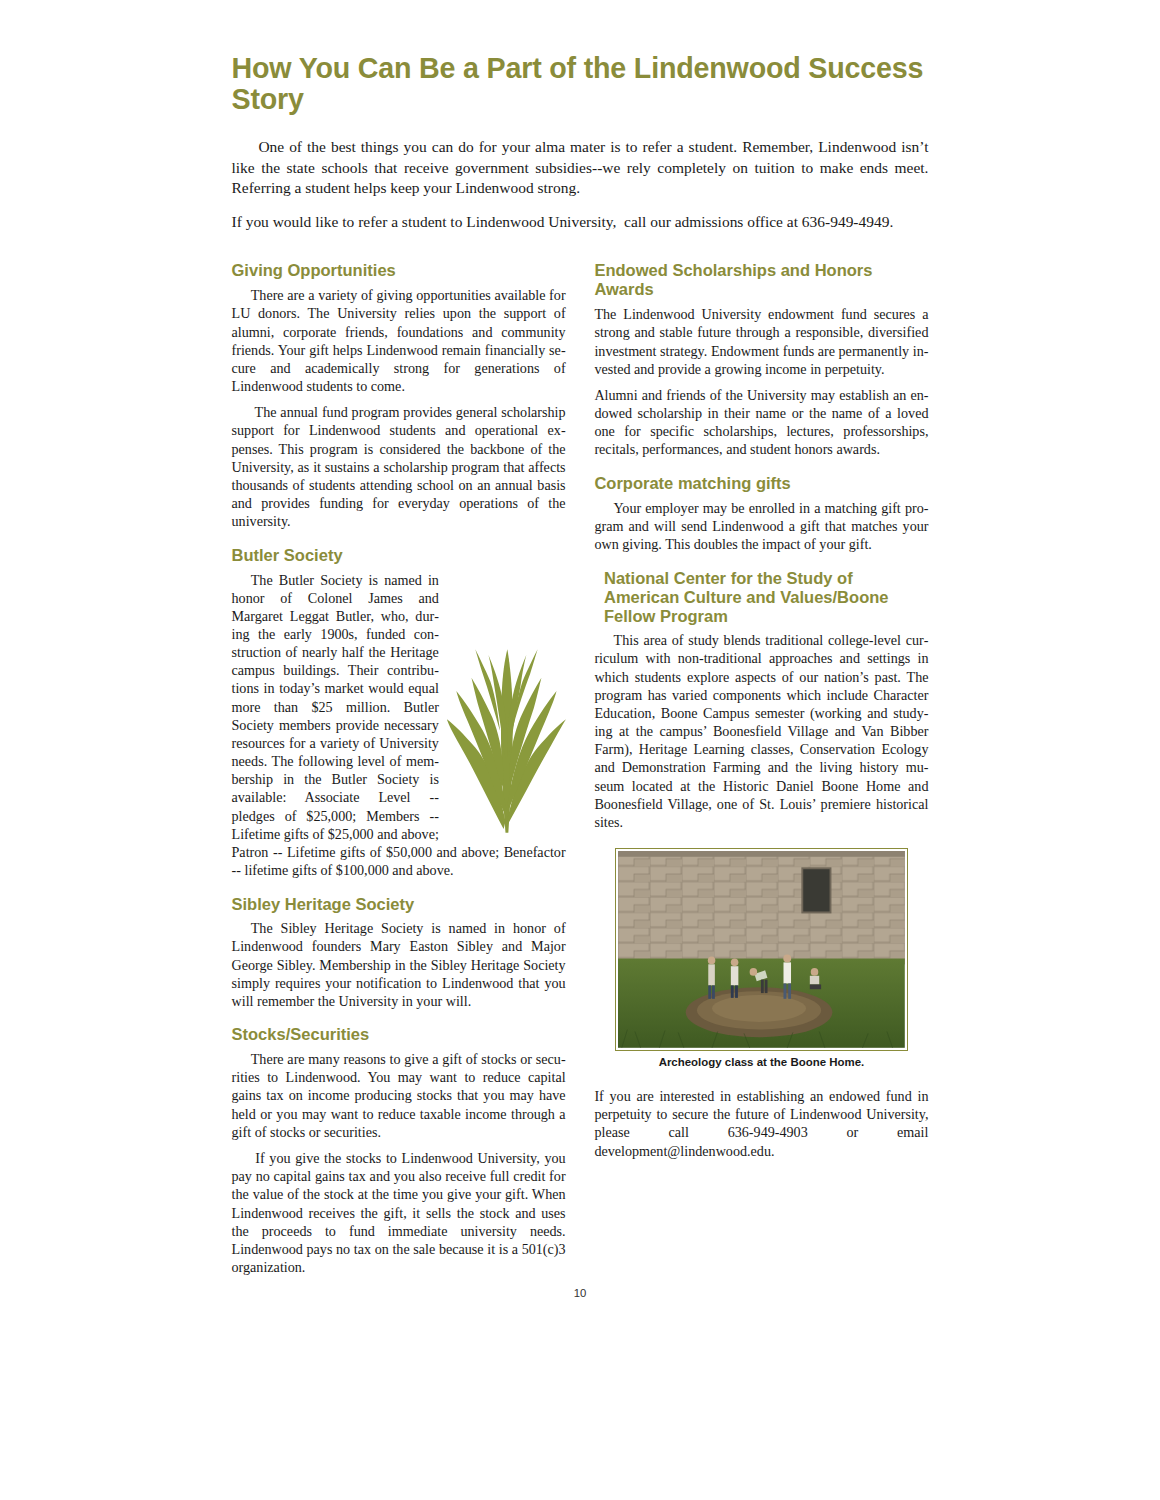How You Can Be a Part of the Lindenwood Success Story
One of the best things you can do for your alma mater is to refer a student. Remember, Lindenwood isn’t like the state schools that receive government subsidies--we rely completely on tuition to make ends meet. Referring a student helps keep your Lindenwood strong.
If you would like to refer a student to Lindenwood University, call our admissions office at 636-949-4949.
Giving Opportunities
There are a variety of giving opportunities available for LU donors. The University relies upon the support of alumni, corporate friends, foundations and community friends. Your gift helps Lindenwood remain financially secure and academically strong for generations of Lindenwood students to come.
The annual fund program provides general scholarship support for Lindenwood students and operational expenses. This program is considered the backbone of the University, as it sustains a scholarship program that affects thousands of students attending school on an annual basis and provides funding for everyday operations of the university.
Butler Society
The Butler Society is named in honor of Colonel James and Margaret Leggat Butler, who, during the early 1900s, funded construction of nearly half the Heritage campus buildings. Their contributions in today’s market would equal more than $25 million. Butler Society members provide necessary resources for a variety of University needs. The following level of membership in the Butler Society is available: Associate Level -- pledges of $25,000; Members -- Lifetime gifts of $25,000 and above; Patron -- Lifetime gifts of $50,000 and above; Benefactor -- lifetime gifts of $100,000 and above.
Sibley Heritage Society
The Sibley Heritage Society is named in honor of Lindenwood founders Mary Easton Sibley and Major George Sibley. Membership in the Sibley Heritage Society simply requires your notification to Lindenwood that you will remember the University in your will.
Stocks/Securities
There are many reasons to give a gift of stocks or securities to Lindenwood. You may want to reduce capital gains tax on income producing stocks that you may have held or you may want to reduce taxable income through a gift of stocks or securities.
If you give the stocks to Lindenwood University, you pay no capital gains tax and you also receive full credit for the value of the stock at the time you give your gift. When Lindenwood receives the gift, it sells the stock and uses the proceeds to fund immediate university needs. Lindenwood pays no tax on the sale because it is a 501(c)3 organization.
Endowed Scholarships and Honors Awards
The Lindenwood University endowment fund secures a strong and stable future through a responsible, diversified investment strategy. Endowment funds are permanently invested and provide a growing income in perpetuity.
Alumni and friends of the University may establish an endowed scholarship in their name or the name of a loved one for specific scholarships, lectures, professorships, recitals, performances, and student honors awards.
Corporate matching gifts
Your employer may be enrolled in a matching gift program and will send Lindenwood a gift that matches your own giving. This doubles the impact of your gift.
National Center for the Study of American Culture and Values/Boone Fellow Program
This area of study blends traditional college-level curriculum with non-traditional approaches and settings in which students explore aspects of our nation’s past. The program has varied components which include Character Education, Boone Campus semester (working and studying at the campus’ Boonesfield Village and Van Bibber Farm), Heritage Learning classes, Conservation Ecology and Demonstration Farming and the living history museum located at the Historic Daniel Boone Home and Boonesfield Village, one of St. Louis’ premiere historical sites.
Archeology class at the Boone Home.
If you are interested in establishing an endowed fund in perpetuity to secure the future of Lindenwood University, please call 636-949-4903 or email development@lindenwood.edu.
10